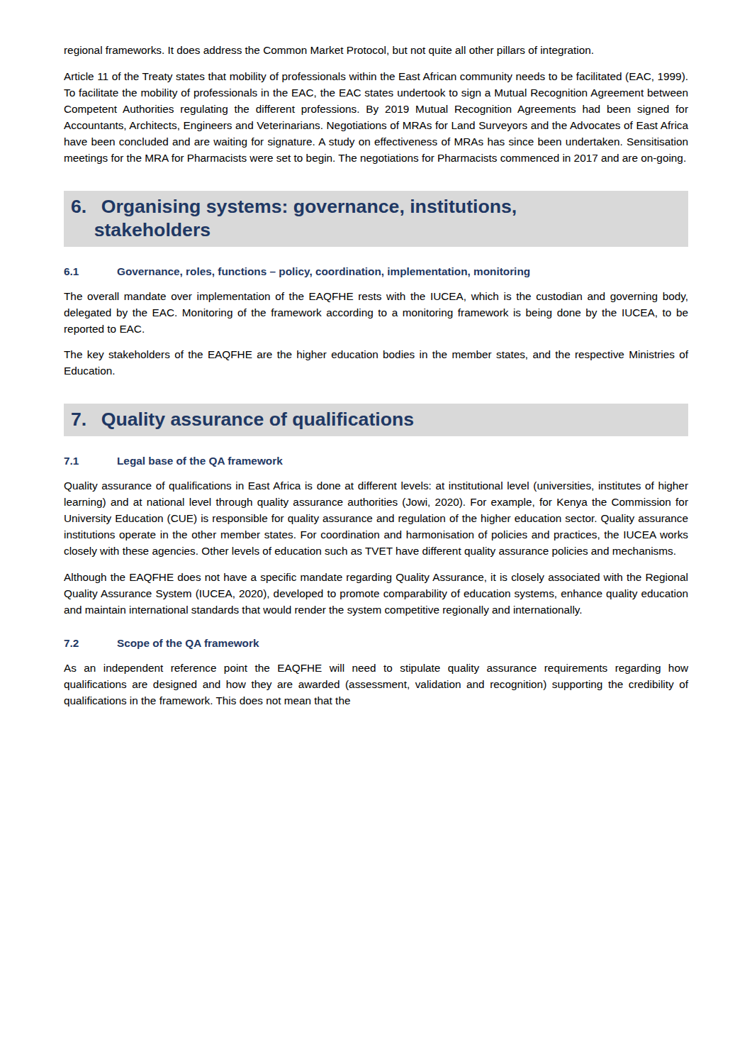regional frameworks. It does address the Common Market Protocol, but not quite all other pillars of integration.
Article 11 of the Treaty states that mobility of professionals within the East African community needs to be facilitated (EAC, 1999). To facilitate the mobility of professionals in the EAC, the EAC states undertook to sign a Mutual Recognition Agreement between Competent Authorities regulating the different professions. By 2019 Mutual Recognition Agreements had been signed for Accountants, Architects, Engineers and Veterinarians. Negotiations of MRAs for Land Surveyors and the Advocates of East Africa have been concluded and are waiting for signature. A study on effectiveness of MRAs has since been undertaken. Sensitisation meetings for the MRA for Pharmacists were set to begin. The negotiations for Pharmacists commenced in 2017 and are on-going.
6. Organising systems: governance, institutions,
stakeholders
6.1 Governance, roles, functions – policy, coordination, implementation, monitoring
The overall mandate over implementation of the EAQFHE rests with the IUCEA, which is the custodian and governing body, delegated by the EAC. Monitoring of the framework according to a monitoring framework is being done by the IUCEA, to be reported to EAC.
The key stakeholders of the EAQFHE are the higher education bodies in the member states, and the respective Ministries of Education.
7. Quality assurance of qualifications
7.1 Legal base of the QA framework
Quality assurance of qualifications in East Africa is done at different levels: at institutional level (universities, institutes of higher learning) and at national level through quality assurance authorities (Jowi, 2020). For example, for Kenya the Commission for University Education (CUE) is responsible for quality assurance and regulation of the higher education sector. Quality assurance institutions operate in the other member states. For coordination and harmonisation of policies and practices, the IUCEA works closely with these agencies. Other levels of education such as TVET have different quality assurance policies and mechanisms.
Although the EAQFHE does not have a specific mandate regarding Quality Assurance, it is closely associated with the Regional Quality Assurance System (IUCEA, 2020), developed to promote comparability of education systems, enhance quality education and maintain international standards that would render the system competitive regionally and internationally.
7.2 Scope of the QA framework
As an independent reference point the EAQFHE will need to stipulate quality assurance requirements regarding how qualifications are designed and how they are awarded (assessment, validation and recognition) supporting the credibility of qualifications in the framework. This does not mean that the